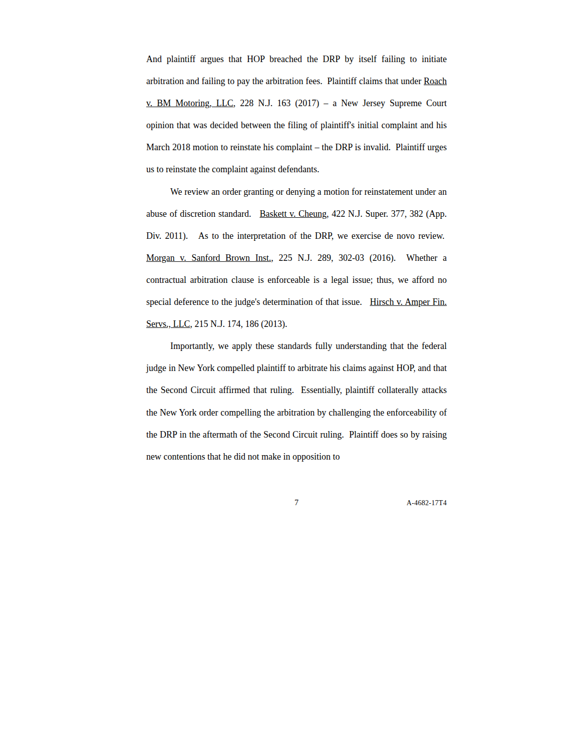And plaintiff argues that HOP breached the DRP by itself failing to initiate arbitration and failing to pay the arbitration fees. Plaintiff claims that under Roach v. BM Motoring, LLC, 228 N.J. 163 (2017) – a New Jersey Supreme Court opinion that was decided between the filing of plaintiff's initial complaint and his March 2018 motion to reinstate his complaint – the DRP is invalid. Plaintiff urges us to reinstate the complaint against defendants.
We review an order granting or denying a motion for reinstatement under an abuse of discretion standard. Baskett v. Cheung, 422 N.J. Super. 377, 382 (App. Div. 2011). As to the interpretation of the DRP, we exercise de novo review. Morgan v. Sanford Brown Inst., 225 N.J. 289, 302-03 (2016). Whether a contractual arbitration clause is enforceable is a legal issue; thus, we afford no special deference to the judge's determination of that issue. Hirsch v. Amper Fin. Servs., LLC, 215 N.J. 174, 186 (2013).
Importantly, we apply these standards fully understanding that the federal judge in New York compelled plaintiff to arbitrate his claims against HOP, and that the Second Circuit affirmed that ruling. Essentially, plaintiff collaterally attacks the New York order compelling the arbitration by challenging the enforceability of the DRP in the aftermath of the Second Circuit ruling. Plaintiff does so by raising new contentions that he did not make in opposition to
7
A-4682-17T4